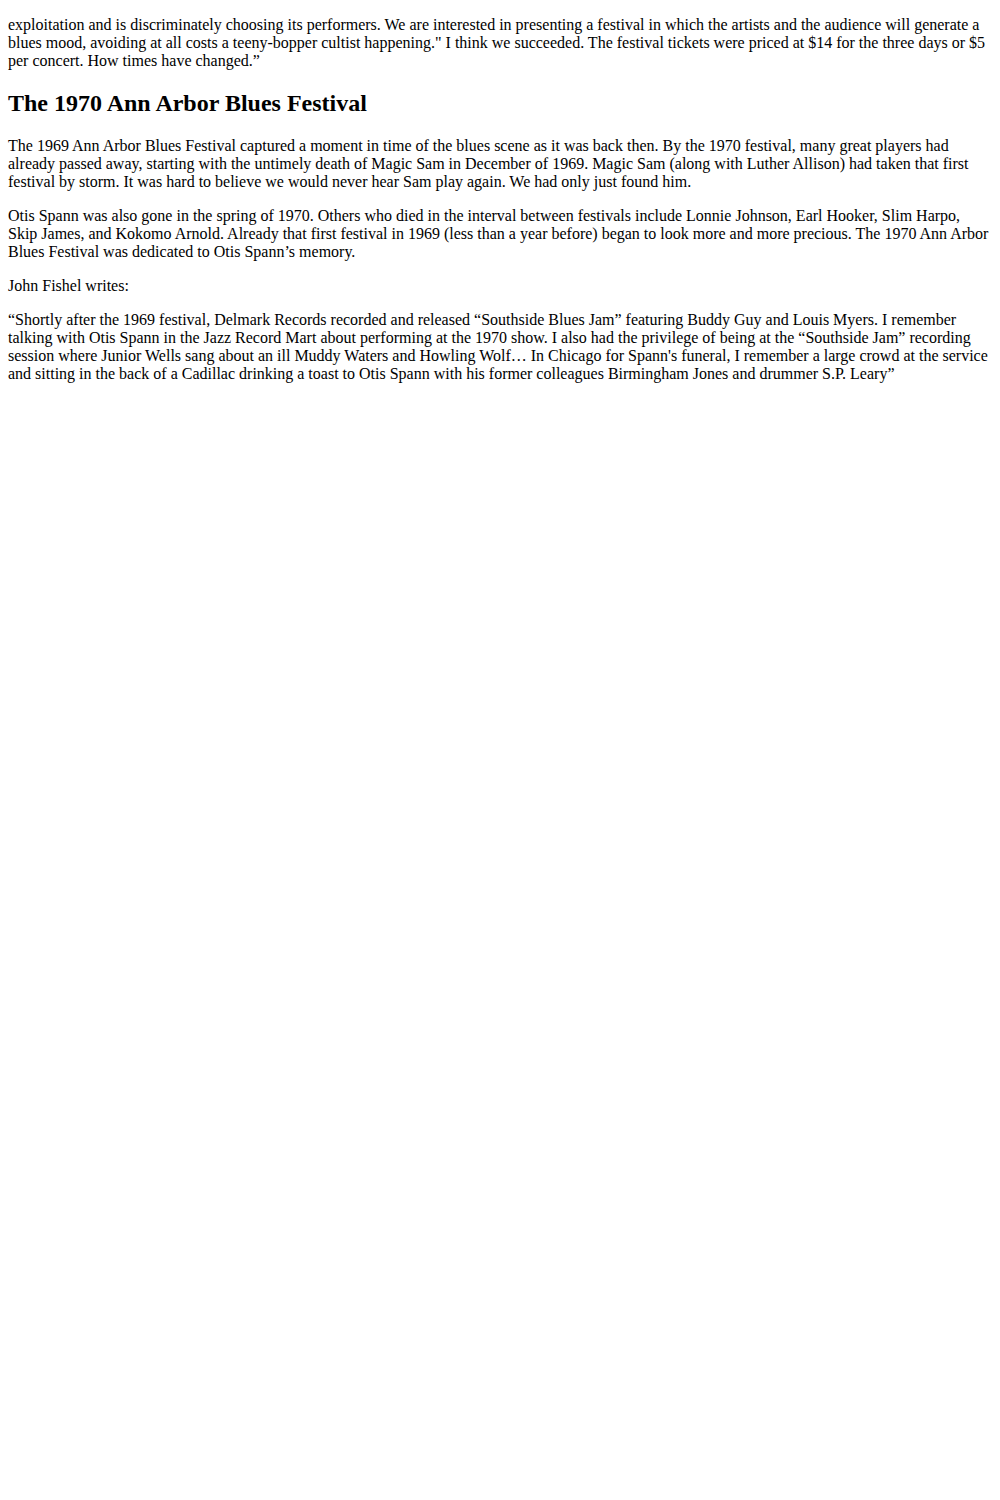exploitation and is discriminately choosing its performers. We are interested in presenting a festival in which the artists and the audience will generate a blues mood, avoiding at all costs a teeny-bopper cultist happening." I think we succeeded. The festival tickets were priced at $14 for the three days or $5 per concert. How times have changed.”
The 1970 Ann Arbor Blues Festival
The 1969 Ann Arbor Blues Festival captured a moment in time of the blues scene as it was back then. By the 1970 festival, many great players had already passed away, starting with the untimely death of Magic Sam in December of 1969. Magic Sam (along with Luther Allison) had taken that first festival by storm. It was hard to believe we would never hear Sam play again. We had only just found him.
Otis Spann was also gone in the spring of 1970. Others who died in the interval between festivals include Lonnie Johnson, Earl Hooker, Slim Harpo, Skip James, and Kokomo Arnold. Already that first festival in 1969 (less than a year before) began to look more and more precious. The 1970 Ann Arbor Blues Festival was dedicated to Otis Spann’s memory.
John Fishel writes:
“Shortly after the 1969 festival, Delmark Records recorded and released “Southside Blues Jam” featuring Buddy Guy and Louis Myers. I remember talking with Otis Spann in the Jazz Record Mart about performing at the 1970 show. I also had the privilege of being at the “Southside Jam” recording session where Junior Wells sang about an ill Muddy Waters and Howling Wolf… In Chicago for Spann's funeral, I remember a large crowd at the service and sitting in the back of a Cadillac drinking a toast to Otis Spann with his former colleagues Birmingham Jones and drummer S.P. Leary”